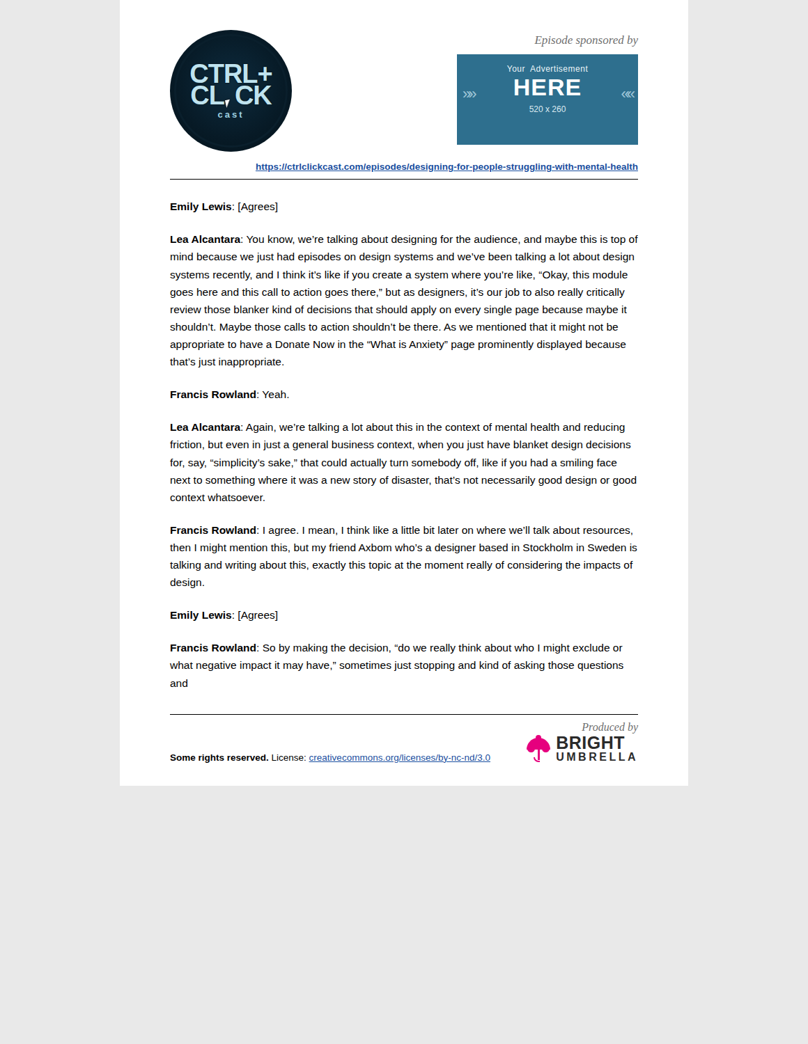CTRL+
CL CK
cast
Episode sponsored by
»» ««
Your Advertisement
HERE
520 x 260
https://ctrlclickcast.com/episodes/designing-for-people-struggling-with-mental-health
Emily Lewis: [Agrees]
Lea Alcantara: You know, we’re talking about designing for the audience, and maybe this is top of mind because we just had episodes on design systems and we’ve been talking a lot about design systems recently, and I think it’s like if you create a system where you’re like, “Okay, this module goes here and this call to action goes there,” but as designers, it’s our job to also really critically review those blanker kind of decisions that should apply on every single page because maybe it shouldn’t. Maybe those calls to action shouldn’t be there. As we mentioned that it might not be appropriate to have a Donate Now in the “What is Anxiety” page prominently displayed because that’s just inappropriate.
Francis Rowland: Yeah.
Lea Alcantara: Again, we’re talking a lot about this in the context of mental health and reducing friction, but even in just a general business context, when you just have blanket design decisions for, say, “simplicity’s sake,” that could actually turn somebody off, like if you had a smiling face next to something where it was a new story of disaster, that’s not necessarily good design or good context whatsoever.
Francis Rowland: I agree. I mean, I think like a little bit later on where we’ll talk about resources, then I might mention this, but my friend Axbom who’s a designer based in Stockholm in Sweden is talking and writing about this, exactly this topic at the moment really of considering the impacts of design.
Emily Lewis: [Agrees]
Francis Rowland: So by making the decision, “do we really think about who I might exclude or what negative impact it may have,” sometimes just stopping and kind of asking those questions and
Some rights reserved. License: creativecommons.org/licenses/by-nc-nd/3.0
Produced by
BRIGHT
UMBRELLA